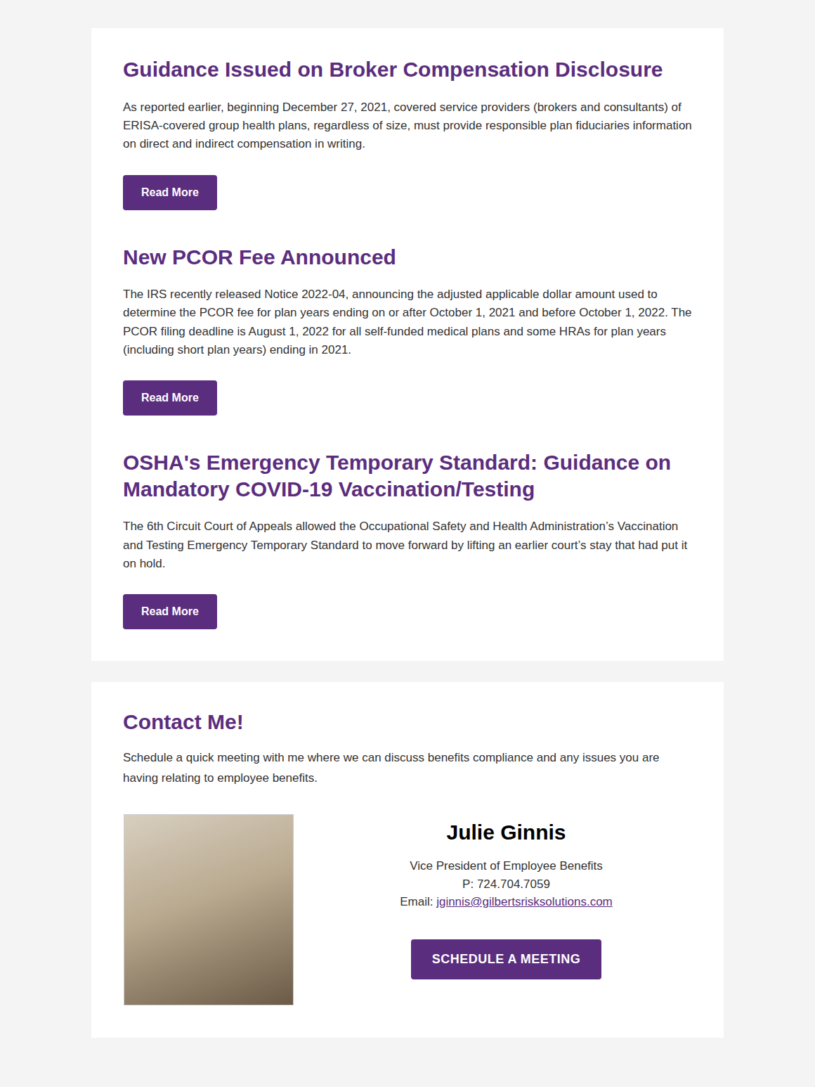Guidance Issued on Broker Compensation Disclosure
As reported earlier, beginning December 27, 2021, covered service providers (brokers and consultants) of ERISA-covered group health plans, regardless of size, must provide responsible plan fiduciaries information on direct and indirect compensation in writing.
Read More
New PCOR Fee Announced
The IRS recently released Notice 2022-04, announcing the adjusted applicable dollar amount used to determine the PCOR fee for plan years ending on or after October 1, 2021 and before October 1, 2022. The PCOR filing deadline is August 1, 2022 for all self-funded medical plans and some HRAs for plan years (including short plan years) ending in 2021.
Read More
OSHA's Emergency Temporary Standard: Guidance on Mandatory COVID-19 Vaccination/Testing
The 6th Circuit Court of Appeals allowed the Occupational Safety and Health Administration’s Vaccination and Testing Emergency Temporary Standard to move forward by lifting an earlier court’s stay that had put it on hold.
Read More
Contact Me!
Schedule a quick meeting with me where we can discuss benefits compliance and any issues you are having relating to employee benefits.
| | Julie Ginnis Vice President of Employee Benefits P: 724.704.7059 Email: jginnis@gilbertsrisksolutions.com SCHEDULE A MEETING |